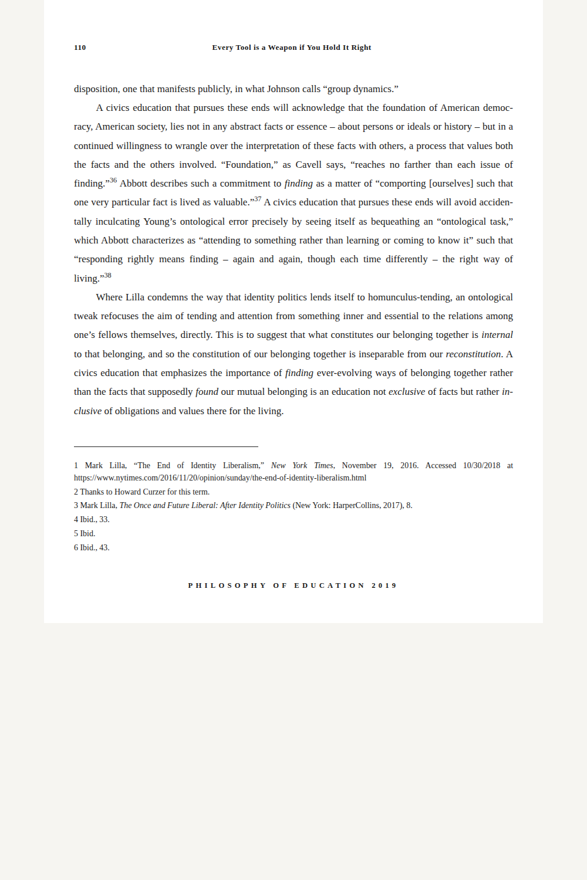110 Every Tool is a Weapon if You Hold It Right
disposition, one that manifests publicly, in what Johnson calls “group dynamics.”
A civics education that pursues these ends will acknowledge that the foundation of American democracy, American society, lies not in any abstract facts or essence – about persons or ideals or history – but in a continued willingness to wrangle over the interpretation of these facts with others, a process that values both the facts and the others involved. “Foundation,” as Cavell says, “reaches no farther than each issue of finding.”36 Abbott describes such a commitment to finding as a matter of “comporting [ourselves] such that one very particular fact is lived as valuable.”37 A civics education that pursues these ends will avoid accidentally inculcating Young’s ontological error precisely by seeing itself as bequeathing an “ontological task,” which Abbott characterizes as “attending to something rather than learning or coming to know it” such that “responding rightly means finding – again and again, though each time differently – the right way of living.”38
Where Lilla condemns the way that identity politics lends itself to homunculus-tending, an ontological tweak refocuses the aim of tending and attention from something inner and essential to the relations among one’s fellows themselves, directly. This is to suggest that what constitutes our belonging together is internal to that belonging, and so the constitution of our belonging together is inseparable from our reconstitution. A civics education that emphasizes the importance of finding ever-evolving ways of belonging together rather than the facts that supposedly found our mutual belonging is an education not exclusive of facts but rather inclusive of obligations and values there for the living.
Mark Lilla, “The End of Identity Liberalism,” New York Times, November 19, 2016. Accessed 10/30/2018 at https://www.nytimes.com/2016/11/20/opinion/sunday/the-end-of-identity-liberalism.html
Thanks to Howard Curzer for this term.
Mark Lilla, The Once and Future Liberal: After Identity Politics (New York: HarperCollins, 2017), 8.
Ibid., 33.
Ibid.
Ibid., 43.
Philosophy of Education 2019